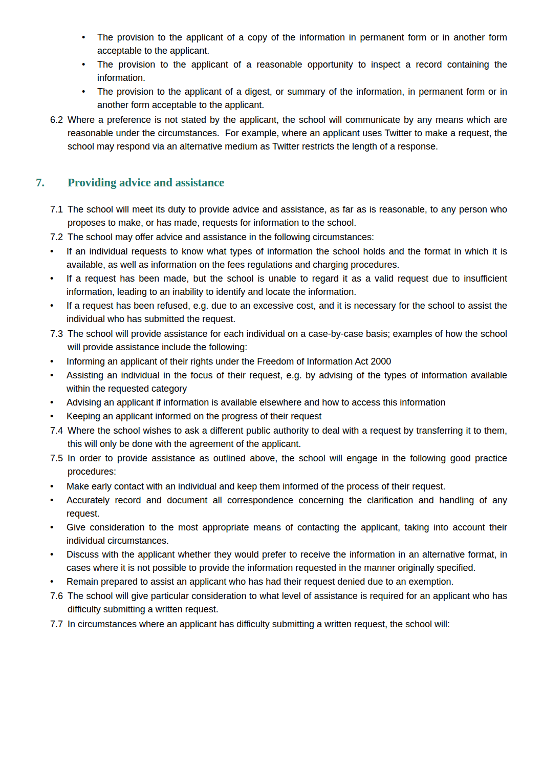• The provision to the applicant of a copy of the information in permanent form or in another form acceptable to the applicant.
• The provision to the applicant of a reasonable opportunity to inspect a record containing the information.
• The provision to the applicant of a digest, or summary of the information, in permanent form or in another form acceptable to the applicant.
6.2
Where a preference is not stated by the applicant, the school will communicate by any means which are reasonable under the circumstances. For example, where an applicant uses Twitter to make a request, the school may respond via an alternative medium as Twitter restricts the length of a response.
7. Providing advice and assistance
7.1
The school will meet its duty to provide advice and assistance, as far as is reasonable, to any person who proposes to make, or has made, requests for information to the school.
7.2
The school may offer advice and assistance in the following circumstances:
• If an individual requests to know what types of information the school holds and the format in which it is available, as well as information on the fees regulations and charging procedures.
• If a request has been made, but the school is unable to regard it as a valid request due to insufficient information, leading to an inability to identify and locate the information.
• If a request has been refused, e.g. due to an excessive cost, and it is necessary for the school to assist the individual who has submitted the request.
7.3
The school will provide assistance for each individual on a case-by-case basis; examples of how the school will provide assistance include the following:
• Informing an applicant of their rights under the Freedom of Information Act 2000
• Assisting an individual in the focus of their request, e.g. by advising of the types of information available within the requested category
• Advising an applicant if information is available elsewhere and how to access this information
• Keeping an applicant informed on the progress of their request
7.4
Where the school wishes to ask a different public authority to deal with a request by transferring it to them, this will only be done with the agreement of the applicant.
7.5
In order to provide assistance as outlined above, the school will engage in the following good practice procedures:
• Make early contact with an individual and keep them informed of the process of their request.
• Accurately record and document all correspondence concerning the clarification and handling of any request.
• Give consideration to the most appropriate means of contacting the applicant, taking into account their individual circumstances.
• Discuss with the applicant whether they would prefer to receive the information in an alternative format, in cases where it is not possible to provide the information requested in the manner originally specified.
• Remain prepared to assist an applicant who has had their request denied due to an exemption.
7.6
The school will give particular consideration to what level of assistance is required for an applicant who has difficulty submitting a written request.
7.7
In circumstances where an applicant has difficulty submitting a written request, the school will: